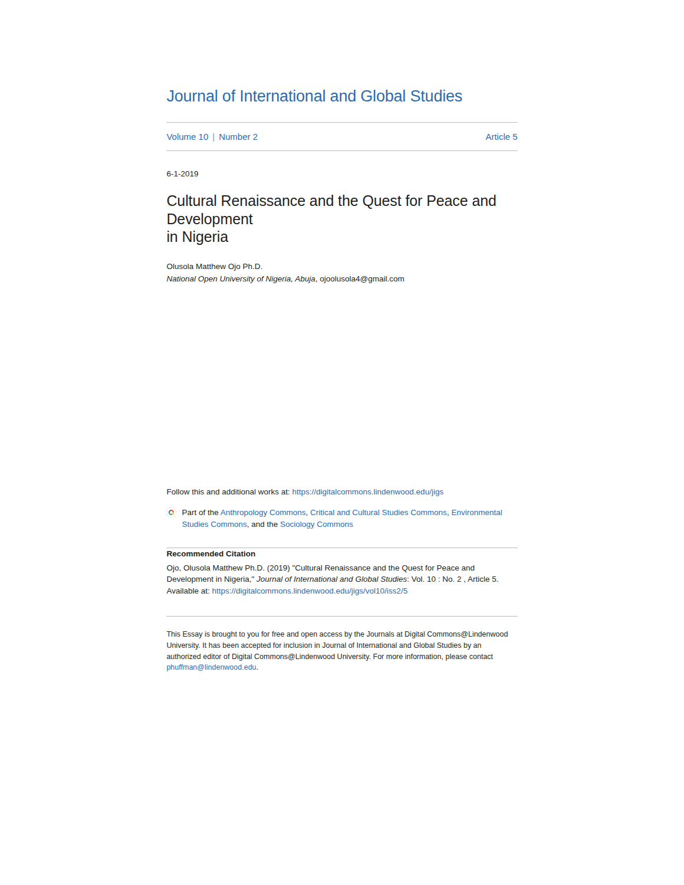Journal of International and Global Studies
Volume 10|Number 2
Article 5
6-1-2019
Cultural Renaissance and the Quest for Peace and Development
in Nigeria
Olusola Matthew Ojo Ph.D.
National Open University of Nigeria, Abuja, ojoolusola4@gmail.com
Follow this and additional works at: https://digitalcommons.lindenwood.edu/jigs
Part of the Anthropology Commons, Critical and Cultural Studies Commons, Environmental Studies Commons, and the Sociology Commons
Recommended Citation
Ojo, Olusola Matthew Ph.D. (2019) "Cultural Renaissance and the Quest for Peace and Development in Nigeria," Journal of International and Global Studies: Vol. 10 : No. 2 , Article 5.
Available at: https://digitalcommons.lindenwood.edu/jigs/vol10/iss2/5
This Essay is brought to you for free and open access by the Journals at Digital Commons@Lindenwood University. It has been accepted for inclusion in Journal of International and Global Studies by an authorized editor of Digital Commons@Lindenwood University. For more information, please contact phuffman@lindenwood.edu.